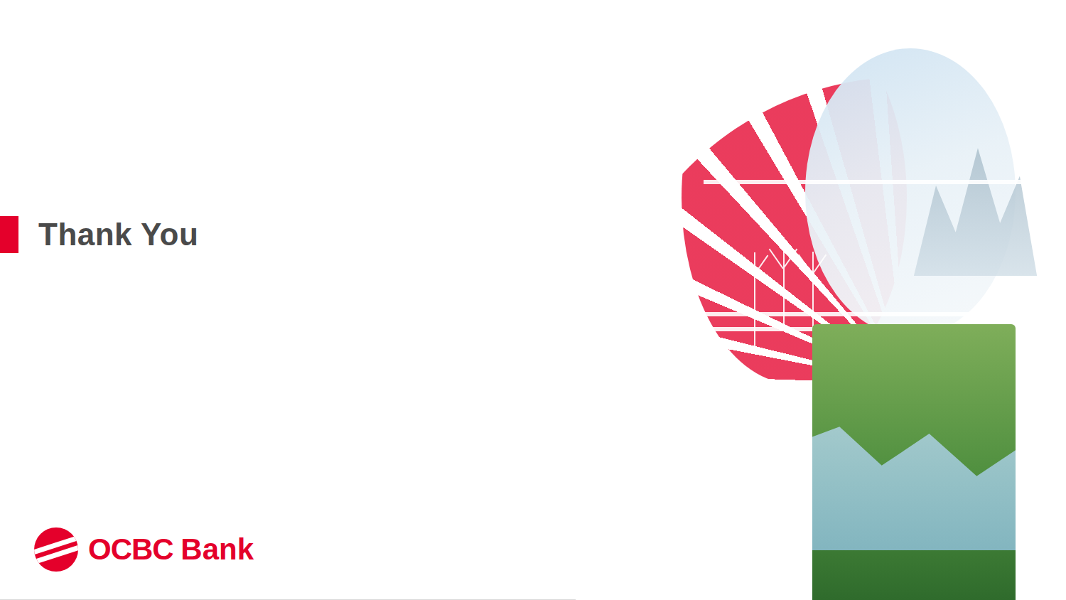Thank You
OCBC Bank